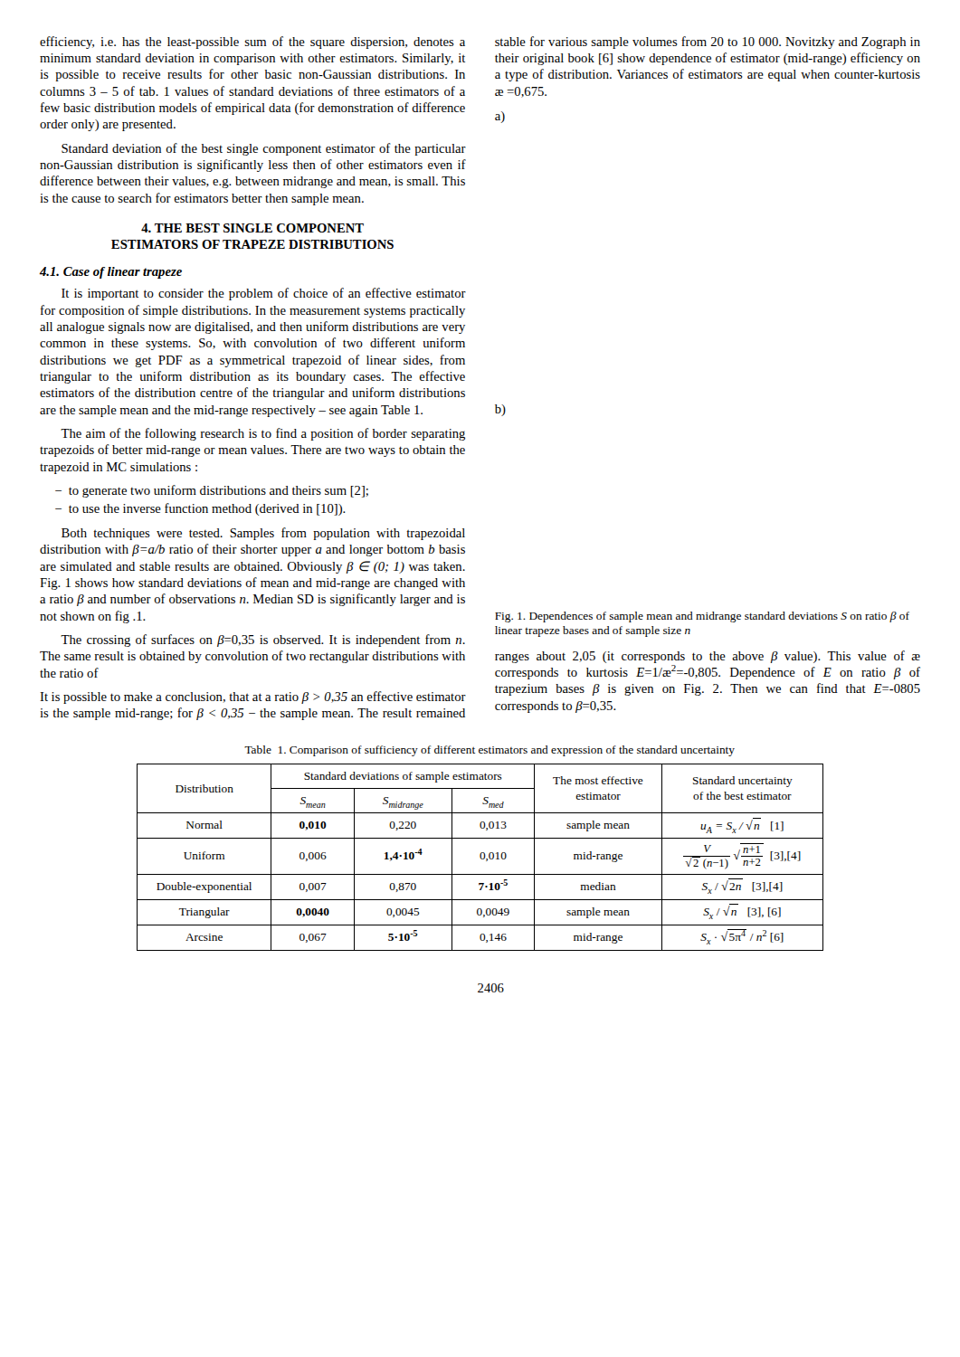efficiency, i.e. has the least-possible sum of the square dispersion, denotes a minimum standard deviation in comparison with other estimators. Similarly, it is possible to receive results for other basic non-Gaussian distributions. In columns 3 – 5 of tab. 1 values of standard deviations of three estimators of a few basic distribution models of empirical data (for demonstration of difference order only) are presented.
Standard deviation of the best single component estimator of the particular non-Gaussian distribution is significantly less then of other estimators even if difference between their values, e.g. between midrange and mean, is small. This is the cause to search for estimators better then sample mean.
4. The best single component
estimators of trapeze distributions
4.1. Case of linear trapeze
It is important to consider the problem of choice of an effective estimator for composition of simple distributions. In the measurement systems practically all analogue signals now are digitalised, and then uniform distributions are very common in these systems. So, with convolution of two different uniform distributions we get PDF as a symmetrical trapezoid of linear sides, from triangular to the uniform distribution as its boundary cases. The effective estimators of the distribution centre of the triangular and uniform distributions are the sample mean and the mid-range respectively – see again Table 1.
The aim of the following research is to find a position of border separating trapezoids of better mid-range or mean values. There are two ways to obtain the trapezoid in MC simulations :
− to generate two uniform distributions and theirs sum [2];
− to use the inverse function method (derived in [10]).
Both techniques were tested. Samples from population with trapezoidal distribution with β=a/b ratio of their shorter upper a and longer bottom b basis are simulated and stable results are obtained. Obviously β ∈ (0; 1) was taken. Fig. 1 shows how standard deviations of mean and mid-range are changed with a ratio β and number of observations n. Median SD is significantly larger and is not shown on fig .1.
The crossing of surfaces on β=0,35 is observed. It is independent from n. The same result is obtained by convolution of two rectangular distributions with the ratio of
It is possible to make a conclusion, that at a ratio β > 0,35 an effective estimator is the sample mid-range; for β < 0,35 − the sample mean. The result remained stable for various sample volumes from 20 to 10 000. Novitzky and Zograph in their original book [6] show dependence of estimator (mid-range) efficiency on a type of distribution. Variances of estimators are equal when counter-kurtosis æ =0,675.
a)
b)
Fig. 1. Dependences of sample mean and midrange standard deviations S on ratio β of linear trapeze bases and of sample size n
ranges about 2,05 (it corresponds to the above β value). This value of æ corresponds to kurtosis E=1/æ2=-0,805. Dependence of E on ratio β of trapezium bases β is given on Fig. 2. Then we can find that E=-0805 corresponds to β=0,35.
Table 1. Comparison of sufficiency of different estimators and expression of the standard uncertainty
| Distribution | Standard deviations of sample estimators | The most effective estimator | Standard uncertainty of the best estimator |
| --- | --- | --- | --- |
| S mean | S midrange | S med |
| Normal | 0,010 | 0,220 | 0,013 | sample mean | u A = S x / √ n [1] |
| Uniform | 0,006 | 1,4·10 -4 | 0,010 | mid-range | V √ 2 ( n −1) √ n +1 n +2 [3],[4] |
| Double-exponential | 0,007 | 0,870 | 7·10 -5 | median | S x / √ 2 n [3],[4] |
| Triangular | 0,0040 | 0,0045 | 0,0049 | sample mean | S x / √ n [3], [6] |
| Arcsine | 0,067 | 5·10 -5 | 0,146 | mid-range | S x · √ 5π 4 / n 2 [6] |
2406